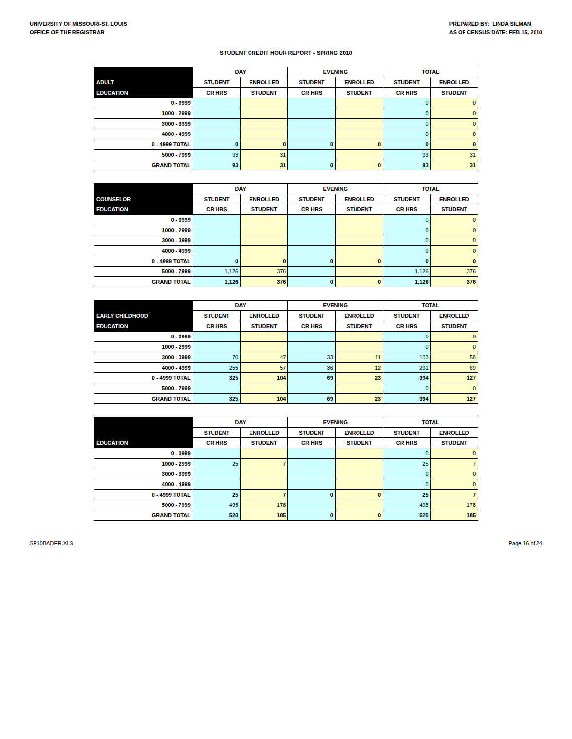UNIVERSITY OF MISSOURI-ST. LOUIS
OFFICE OF THE REGISTRAR
PREPARED BY: LINDA SILMAN
AS OF CENSUS DATE: FEB 15, 2010
STUDENT CREDIT HOUR REPORT - SPRING 2010
| | DAY | EVENING | TOTAL |
| ADULT | STUDENT | ENROLLED | STUDENT | ENROLLED | STUDENT | ENROLLED |
| EDUCATION | CR HRS | STUDENT | CR HRS | STUDENT | CR HRS | STUDENT |
| 0 - 0999 | | | | | 0 | 0 |
| 1000 - 2999 | | | | | 0 | 0 |
| 3000 - 3999 | | | | | 0 | 0 |
| 4000 - 4999 | | | | | 0 | 0 |
| 0 - 4999 TOTAL | 0 | 0 | 0 | 0 | 0 | 0 |
| 5000 - 7999 | 93 | 31 | | | 93 | 31 |
| GRAND TOTAL | 93 | 31 | 0 | 0 | 93 | 31 |
| | DAY | EVENING | TOTAL |
| COUNSELOR | STUDENT | ENROLLED | STUDENT | ENROLLED | STUDENT | ENROLLED |
| EDUCATION | CR HRS | STUDENT | CR HRS | STUDENT | CR HRS | STUDENT |
| 0 - 0999 | | | | | 0 | 0 |
| 1000 - 2999 | | | | | 0 | 0 |
| 3000 - 3999 | | | | | 0 | 0 |
| 4000 - 4999 | | | | | 0 | 0 |
| 0 - 4999 TOTAL | 0 | 0 | 0 | 0 | 0 | 0 |
| 5000 - 7999 | 1,126 | 376 | | | 1,126 | 376 |
| GRAND TOTAL | 1,126 | 376 | 0 | 0 | 1,126 | 376 |
| | DAY | EVENING | TOTAL |
| EARLY CHILDHOOD | STUDENT | ENROLLED | STUDENT | ENROLLED | STUDENT | ENROLLED |
| EDUCATION | CR HRS | STUDENT | CR HRS | STUDENT | CR HRS | STUDENT |
| 0 - 0999 | | | | | 0 | 0 |
| 1000 - 2999 | | | | | 0 | 0 |
| 3000 - 3999 | 70 | 47 | 33 | 11 | 103 | 58 |
| 4000 - 4999 | 255 | 57 | 36 | 12 | 291 | 69 |
| 0 - 4999 TOTAL | 325 | 104 | 69 | 23 | 394 | 127 |
| 5000 - 7999 | | | | | 0 | 0 |
| GRAND TOTAL | 325 | 104 | 69 | 23 | 394 | 127 |
| | DAY | EVENING | TOTAL |
| | STUDENT | ENROLLED | STUDENT | ENROLLED | STUDENT | ENROLLED |
| EDUCATION | CR HRS | STUDENT | CR HRS | STUDENT | CR HRS | STUDENT |
| 0 - 0999 | | | | | 0 | 0 |
| 1000 - 2999 | 25 | 7 | | | 25 | 7 |
| 3000 - 3999 | | | | | 0 | 0 |
| 4000 - 4999 | | | | | 0 | 0 |
| 0 - 4999 TOTAL | 25 | 7 | 0 | 0 | 25 | 7 |
| 5000 - 7999 | 495 | 178 | | | 495 | 178 |
| GRAND TOTAL | 520 | 185 | 0 | 0 | 520 | 185 |
SP10BADER.XLS
Page 16 of 24